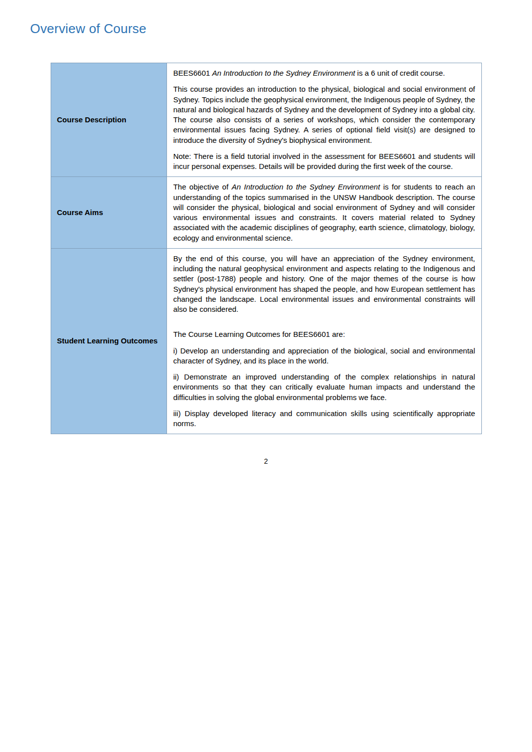Overview of Course
| Course Description | BEES6601 An Introduction to the Sydney Environment is a 6 unit of credit course. This course provides an introduction to the physical, biological and social environment of Sydney. Topics include the geophysical environment, the Indigenous people of Sydney, the natural and biological hazards of Sydney and the development of Sydney into a global city. The course also consists of a series of workshops, which consider the contemporary environmental issues facing Sydney. A series of optional field visit(s) are designed to introduce the diversity of Sydney's biophysical environment. Note: There is a field tutorial involved in the assessment for BEES6601 and students will incur personal expenses. Details will be provided during the first week of the course. |
| Course Aims | The objective of An Introduction to the Sydney Environment is for students to reach an understanding of the topics summarised in the UNSW Handbook description. The course will consider the physical, biological and social environment of Sydney and will consider various environmental issues and constraints. It covers material related to Sydney associated with the academic disciplines of geography, earth science, climatology, biology, ecology and environmental science. |
| Student Learning Outcomes | By the end of this course, you will have an appreciation of the Sydney environment, including the natural geophysical environment and aspects relating to the Indigenous and settler (post-1788) people and history. One of the major themes of the course is how Sydney's physical environment has shaped the people, and how European settlement has changed the landscape. Local environmental issues and environmental constraints will also be considered. The Course Learning Outcomes for BEES6601 are: i) Develop an understanding and appreciation of the biological, social and environmental character of Sydney, and its place in the world. ii) Demonstrate an improved understanding of the complex relationships in natural environments so that they can critically evaluate human impacts and understand the difficulties in solving the global environmental problems we face. iii) Display developed literacy and communication skills using scientifically appropriate norms. |
2